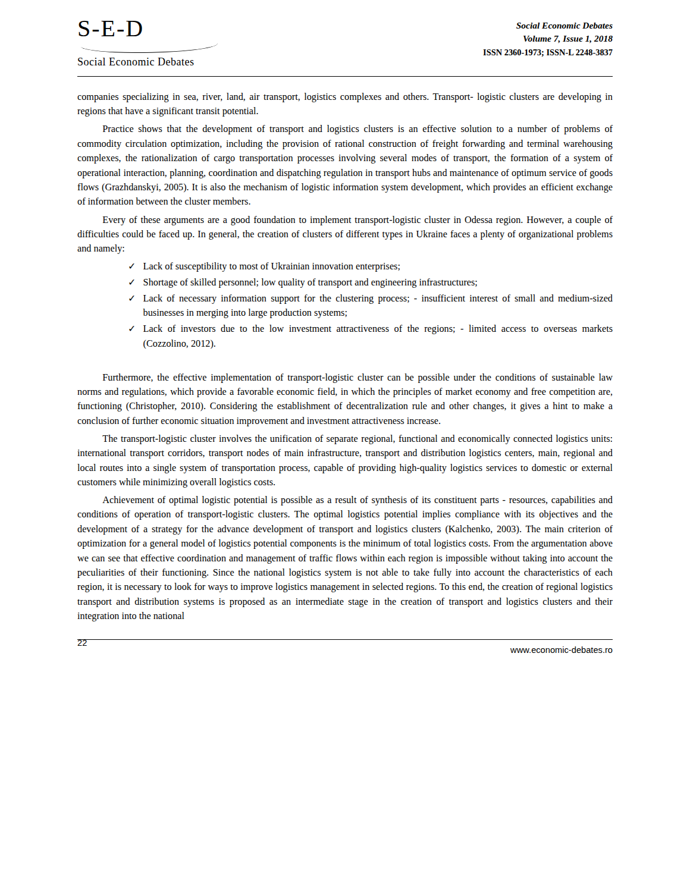S-E-D
Social Economic Debates
Social Economic Debates
Volume 7, Issue 1, 2018
ISSN 2360-1973; ISSN-L 2248-3837
companies specializing in sea, river, land, air transport, logistics complexes and others. Transport- logistic clusters are developing in regions that have a significant transit potential.
Practice shows that the development of transport and logistics clusters is an effective solution to a number of problems of commodity circulation optimization, including the provision of rational construction of freight forwarding and terminal warehousing complexes, the rationalization of cargo transportation processes involving several modes of transport, the formation of a system of operational interaction, planning, coordination and dispatching regulation in transport hubs and maintenance of optimum service of goods flows (Grazhdanskyi, 2005). It is also the mechanism of logistic information system development, which provides an efficient exchange of information between the cluster members.
Every of these arguments are a good foundation to implement transport-logistic cluster in Odessa region. However, a couple of difficulties could be faced up. In general, the creation of clusters of different types in Ukraine faces a plenty of organizational problems and namely:
Lack of susceptibility to most of Ukrainian innovation enterprises;
Shortage of skilled personnel; low quality of transport and engineering infrastructures;
Lack of necessary information support for the clustering process; - insufficient interest of small and medium-sized businesses in merging into large production systems;
Lack of investors due to the low investment attractiveness of the regions; - limited access to overseas markets (Cozzolino, 2012).
Furthermore, the effective implementation of transport-logistic cluster can be possible under the conditions of sustainable law norms and regulations, which provide a favorable economic field, in which the principles of market economy and free competition are, functioning (Christopher, 2010). Considering the establishment of decentralization rule and other changes, it gives a hint to make a conclusion of further economic situation improvement and investment attractiveness increase.
The transport-logistic cluster involves the unification of separate regional, functional and economically connected logistics units: international transport corridors, transport nodes of main infrastructure, transport and distribution logistics centers, main, regional and local routes into a single system of transportation process, capable of providing high-quality logistics services to domestic or external customers while minimizing overall logistics costs.
Achievement of optimal logistic potential is possible as a result of synthesis of its constituent parts - resources, capabilities and conditions of operation of transport-logistic clusters. The optimal logistics potential implies compliance with its objectives and the development of a strategy for the advance development of transport and logistics clusters (Kalchenko, 2003). The main criterion of optimization for a general model of logistics potential components is the minimum of total logistics costs. From the argumentation above we can see that effective coordination and management of traffic flows within each region is impossible without taking into account the peculiarities of their functioning. Since the national logistics system is not able to take fully into account the characteristics of each region, it is necessary to look for ways to improve logistics management in selected regions. To this end, the creation of regional logistics transport and distribution systems is proposed as an intermediate stage in the creation of transport and logistics clusters and their integration into the national
22
www.economic-debates.ro